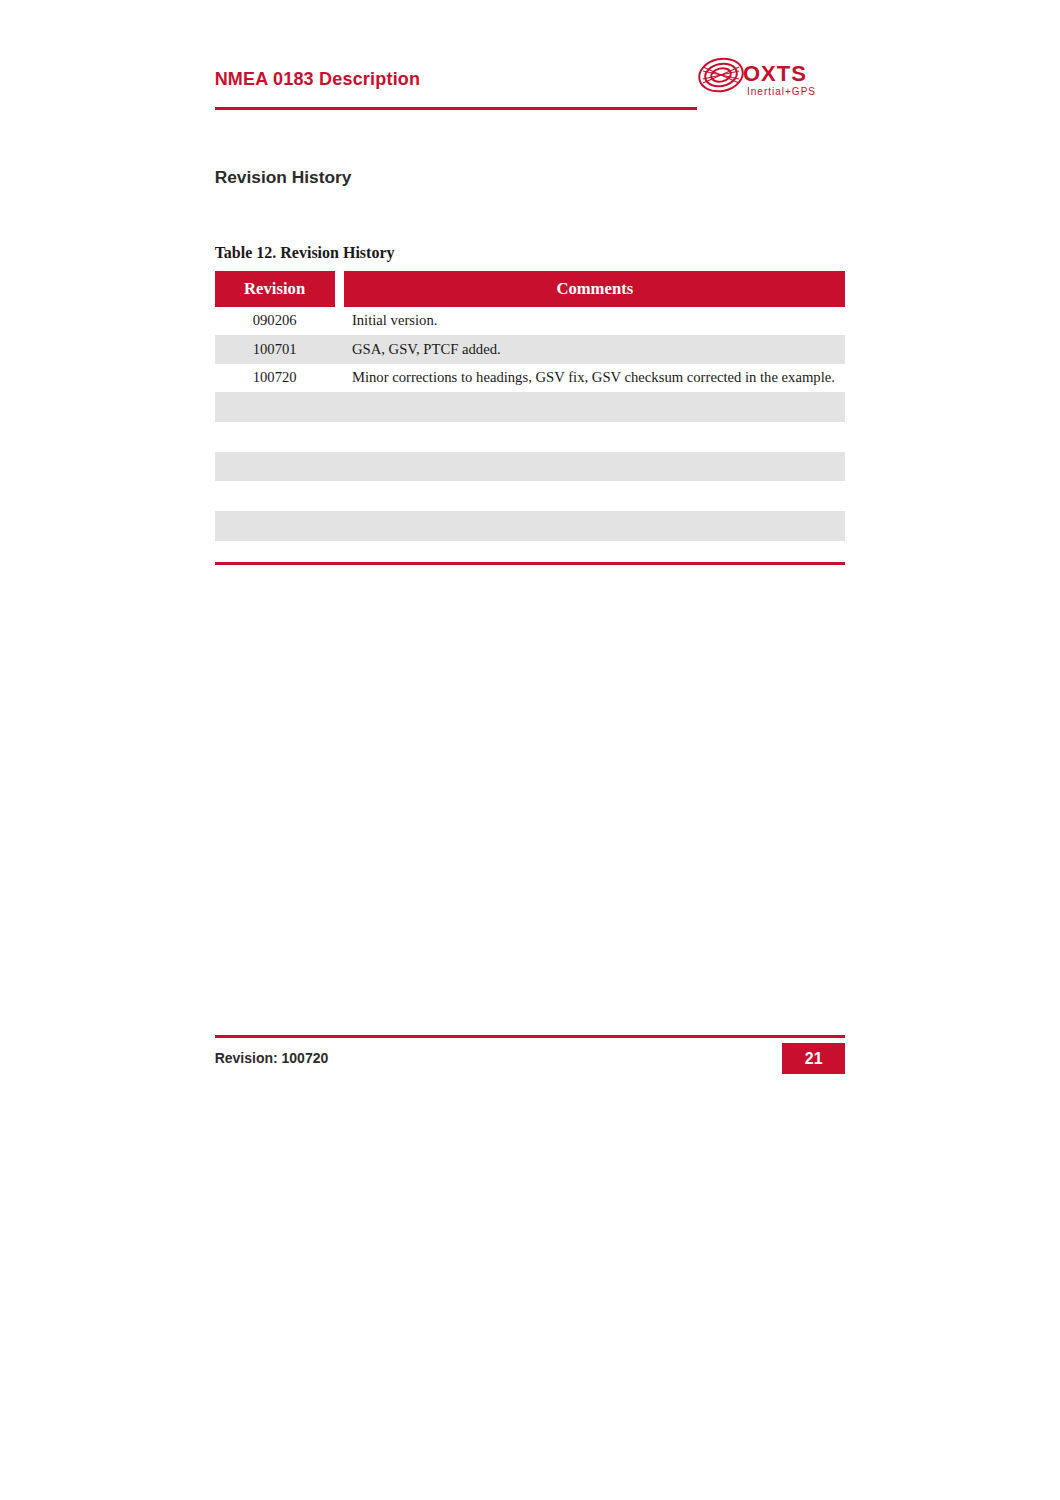NMEA 0183 Description
OXTS Inertial+GPS
Revision History
Table 12. Revision History
| Revision | | Comments |
| --- | --- | --- |
| 090206 | | Initial version. |
| 100701 | | GSA, GSV, PTCF added. |
| 100720 | | Minor corrections to headings, GSV fix, GSV checksum corrected in the example. |
Revision: 100720
21